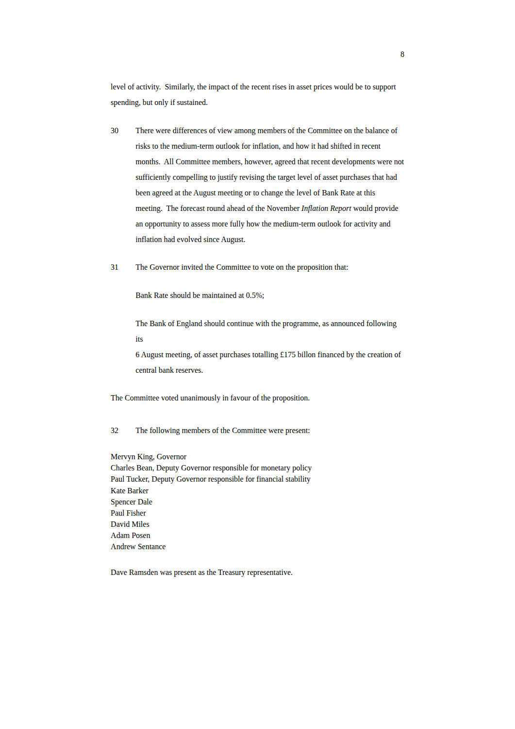8
level of activity. Similarly, the impact of the recent rises in asset prices would be to support spending, but only if sustained.
30 There were differences of view among members of the Committee on the balance of risks to the medium-term outlook for inflation, and how it had shifted in recent months. All Committee members, however, agreed that recent developments were not sufficiently compelling to justify revising the target level of asset purchases that had been agreed at the August meeting or to change the level of Bank Rate at this meeting. The forecast round ahead of the November Inflation Report would provide an opportunity to assess more fully how the medium-term outlook for activity and inflation had evolved since August.
31 The Governor invited the Committee to vote on the proposition that:
Bank Rate should be maintained at 0.5%;
The Bank of England should continue with the programme, as announced following its
6 August meeting, of asset purchases totalling £175 billon financed by the creation of central bank reserves.
The Committee voted unanimously in favour of the proposition.
32 The following members of the Committee were present:
Mervyn King, Governor
Charles Bean, Deputy Governor responsible for monetary policy
Paul Tucker, Deputy Governor responsible for financial stability
Kate Barker
Spencer Dale
Paul Fisher
David Miles
Adam Posen
Andrew Sentance
Dave Ramsden was present as the Treasury representative.